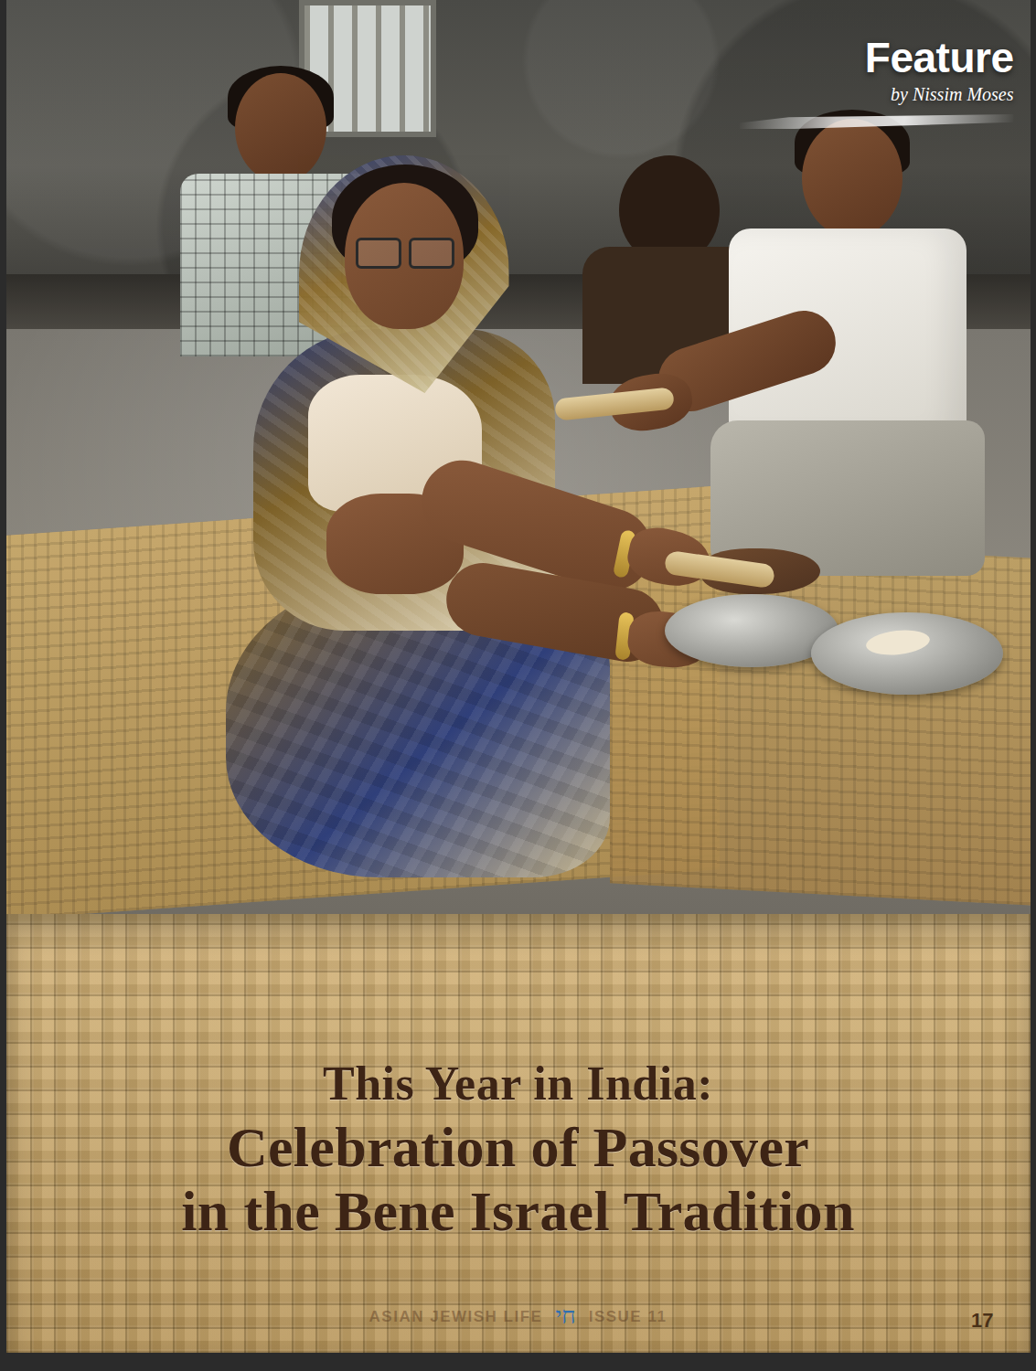Feature
by Nissim Moses
This Year in India:
Celebration of Passover
in the Bene Israel Tradition
Asian Jewish Life חי Issue 11
17